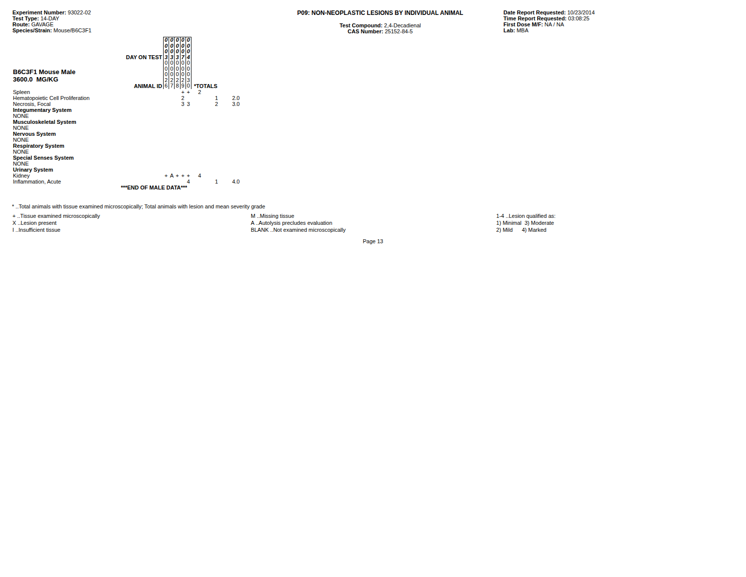| Experiment Number: 93022-02 Test Type: 14-DAY Route: GAVAGE Species/Strain: Mouse/B6C3F1 | P09: NON-NEOPLASTIC LESIONS BY INDIVIDUAL ANIMAL Test Compound: 2,4-Decadienal CAS Number: 25152-84-5 | Date Report Requested: 10/23/2014 Time Report Requested: 03:08:25 First Dose M/F: NA / NA Lab: MBA |
| DAY ON TEST | 0 0 0 3 | 0 0 0 3 | 0 0 0 3 | 0 0 0 7 | 0 0 0 4 | | | |
| B6C3F1 Mouse Male 3600.0 MG/KG ANIMAL ID | 0 0 0 2 6 | 0 0 0 2 7 | 0 0 0 2 8 | 0 0 0 2 9 | 0 0 0 3 0 | *TOTALS |
| Spleen | | | | + | + | 2 | | |
| Hematopoietic Cell Proliferation | | | | 2 | | | 1 | 2.0 |
| Necrosis, Focal | | | | 3 | 3 | | 2 | 3.0 |
| Integumentary System | |
| NONE | |
| Musculoskeletal System | |
| NONE | |
| Nervous System | |
| NONE | |
| Respiratory System | |
| NONE | |
| Special Senses System | |
| NONE | |
| Urinary System | |
| Kidney | + | A | + | + | + | 4 | | |
| Inflammation, Acute | | | | | 4 | | 1 | 4.0 |
| ***END OF MALE DATA*** |
* ..Total animals with tissue examined microscopically; Total animals with lesion and mean severity grade
| + ..Tissue examined microscopically | M ..Missing tissue | 1-4 ..Lesion qualified as: |
| X ..Lesion present | A ..Autolysis precludes evaluation | 1) Minimal 3) Moderate |
| I ..Insufficient tissue | BLANK ..Not examined microscopically | 2) Mild 4) Marked |
Page 13